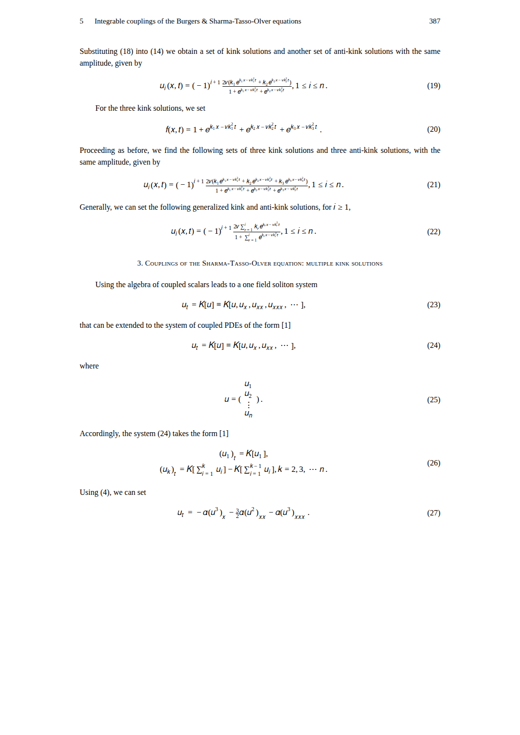5 Integrable couplings of the Burgers & Sharma-Tasso-Olver equations 387
Substituting (18) into (14) we obtain a set of kink solutions and another set of anti-kink solutions with the same amplitude, given by
ui (x,t) = (−1)i+1 2ν( k1 ek1x−νk12t + k2 ek2x−νk22t ) 1+ ek1x−νk12t + ek2x−νk22t , 1≤i≤n.
(19)
For the three kink solutions, we set
f(x,t)=1 +ek1x−νk12t +ek2x−νk22t +ek3x−νk32t .
(20)
Proceeding as before, we find the following sets of three kink solutions and three anti-kink solutions, with the same amplitude, given by
ui (x,t) = (−1)i+1 2ν( k1 ek1x−νk12t + k2 ek2x−νk22t + k3 ek3x−νk32t ) 1+ ek1x−νk12t + ek2x−νk22t + ek3x−νk32t , 1≤i≤n.
(21)
Generally, we can set the following generalized kink and anti-kink solutions, for i≥1,
ui (x,t) = (−1)i+1 2ν ∑r=1i kr ekrx−νkr2t 1+ ∑r=1i ekrx−νkr2t , 1≤i≤n.
(22)
3. Couplings of the Sharma-Tasso-Olver equation: multiple kink solutions
Using the algebra of coupled scalars leads to a one field soliton system
ut=K[u] ≡K[u,ux,uxx,uxxx,⋯],
(23)
that can be extended to the system of coupled PDEs of the form [1]
ut =K[u] ≡K[u, ux, uxx,⋯],
(24)
where
u= ( u1 u2 ⋮ un ) .
(25)
Accordingly, the system (24) takes the form [1]
(u1)t =K[u1], (uk)t =K [ ∑i=1k ui ] −K [ ∑i=1k−1 ui ] ,k=2,3,⋯n.
(26)
Using (4), we can set
ut =−α (u3)x −32α (u2)xx −α (u3)xxx .
(27)